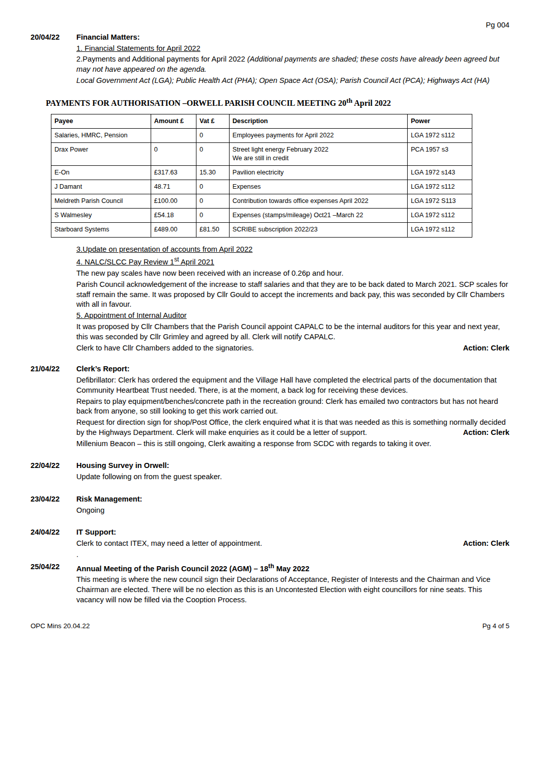Pg 004
20/04/22
Financial Matters:
1. Financial Statements for April 2022
2.Payments and Additional payments for April 2022 (Additional payments are shaded; these costs have already been agreed but may not have appeared on the agenda.
Local Government Act (LGA); Public Health Act (PHA); Open Space Act (OSA); Parish Council Act (PCA); Highways Act (HA)
PAYMENTS FOR AUTHORISATION –ORWELL PARISH COUNCIL MEETING 20th April 2022
| Payee | Amount £ | Vat £ | Description | Power |
| --- | --- | --- | --- | --- |
| Salaries, HMRC, Pension | | 0 | Employees payments for April 2022 | LGA 1972 s112 |
| Drax Power | 0 | 0 | Street light energy February 2022 We are still in credit | PCA 1957 s3 |
| E-On | £317.63 | 15.30 | Pavilion electricity | LGA 1972 s143 |
| J Damant | 48.71 | 0 | Expenses | LGA 1972 s112 |
| Meldreth Parish Council | £100.00 | 0 | Contribution towards office expenses April 2022 | LGA 1972 S113 |
| S Walmesley | £54.18 | 0 | Expenses (stamps/mileage) Oct21 –March 22 | LGA 1972 s112 |
| Starboard Systems | £489.00 | £81.50 | SCRIBE subscription 2022/23 | LGA 1972 s112 |
3.Update on presentation of accounts from April 2022
4. NALC/SLCC Pay Review 1st April 2021
The new pay scales have now been received with an increase of 0.26p and hour.
Parish Council acknowledgement of the increase to staff salaries and that they are to be back dated to March 2021. SCP scales for staff remain the same. It was proposed by Cllr Gould to accept the increments and back pay, this was seconded by Cllr Chambers with all in favour.
5. Appointment of Internal Auditor
It was proposed by Cllr Chambers that the Parish Council appoint CAPALC to be the internal auditors for this year and next year, this was seconded by Cllr Grimley and agreed by all. Clerk will notify CAPALC.
Clerk to have Cllr Chambers added to the signatories. Action: Clerk
21/04/22
Clerk’s Report:
Defibrillator: Clerk has ordered the equipment and the Village Hall have completed the electrical parts of the documentation that Community Heartbeat Trust needed. There, is at the moment, a back log for receiving these devices.
Repairs to play equipment/benches/concrete path in the recreation ground: Clerk has emailed two contractors but has not heard back from anyone, so still looking to get this work carried out.
Request for direction sign for shop/Post Office, the clerk enquired what it is that was needed as this is something normally decided by the Highways Department. Clerk will make enquiries as it could be a letter of support. Action: Clerk
Millenium Beacon – this is still ongoing, Clerk awaiting a response from SCDC with regards to taking it over.
22/04/22
Housing Survey in Orwell:
Update following on from the guest speaker.
23/04/22
Risk Management:
Ongoing
24/04/22
IT Support:
Clerk to contact ITEX, may need a letter of appointment. Action: Clerk
.
25/04/22
Annual Meeting of the Parish Council 2022 (AGM) – 18th May 2022
This meeting is where the new council sign their Declarations of Acceptance, Register of Interests and the Chairman and Vice Chairman are elected. There will be no election as this is an Uncontested Election with eight councillors for nine seats. This vacancy will now be filled via the Cooption Process.
OPC Mins 20.04.22 Pg 4 of 5